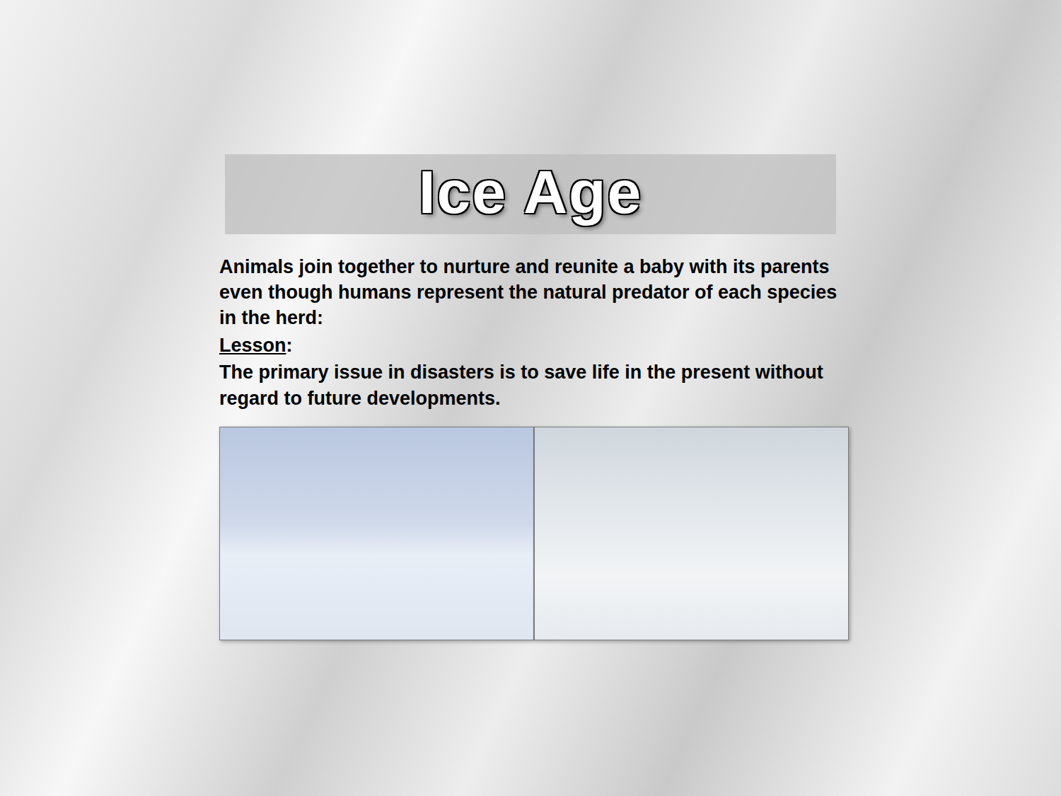Ice Age
Animals join together to nurture and reunite a baby with its parents even though humans represent the natural predator of each species in the herd:
Lesson:
The primary issue in disasters is to save life in the present without regard to future developments.
A mammoth, a sloth and a human baby together on the ice.
A man kneeling in the snow reaching out to a small child while another man stands behind him.